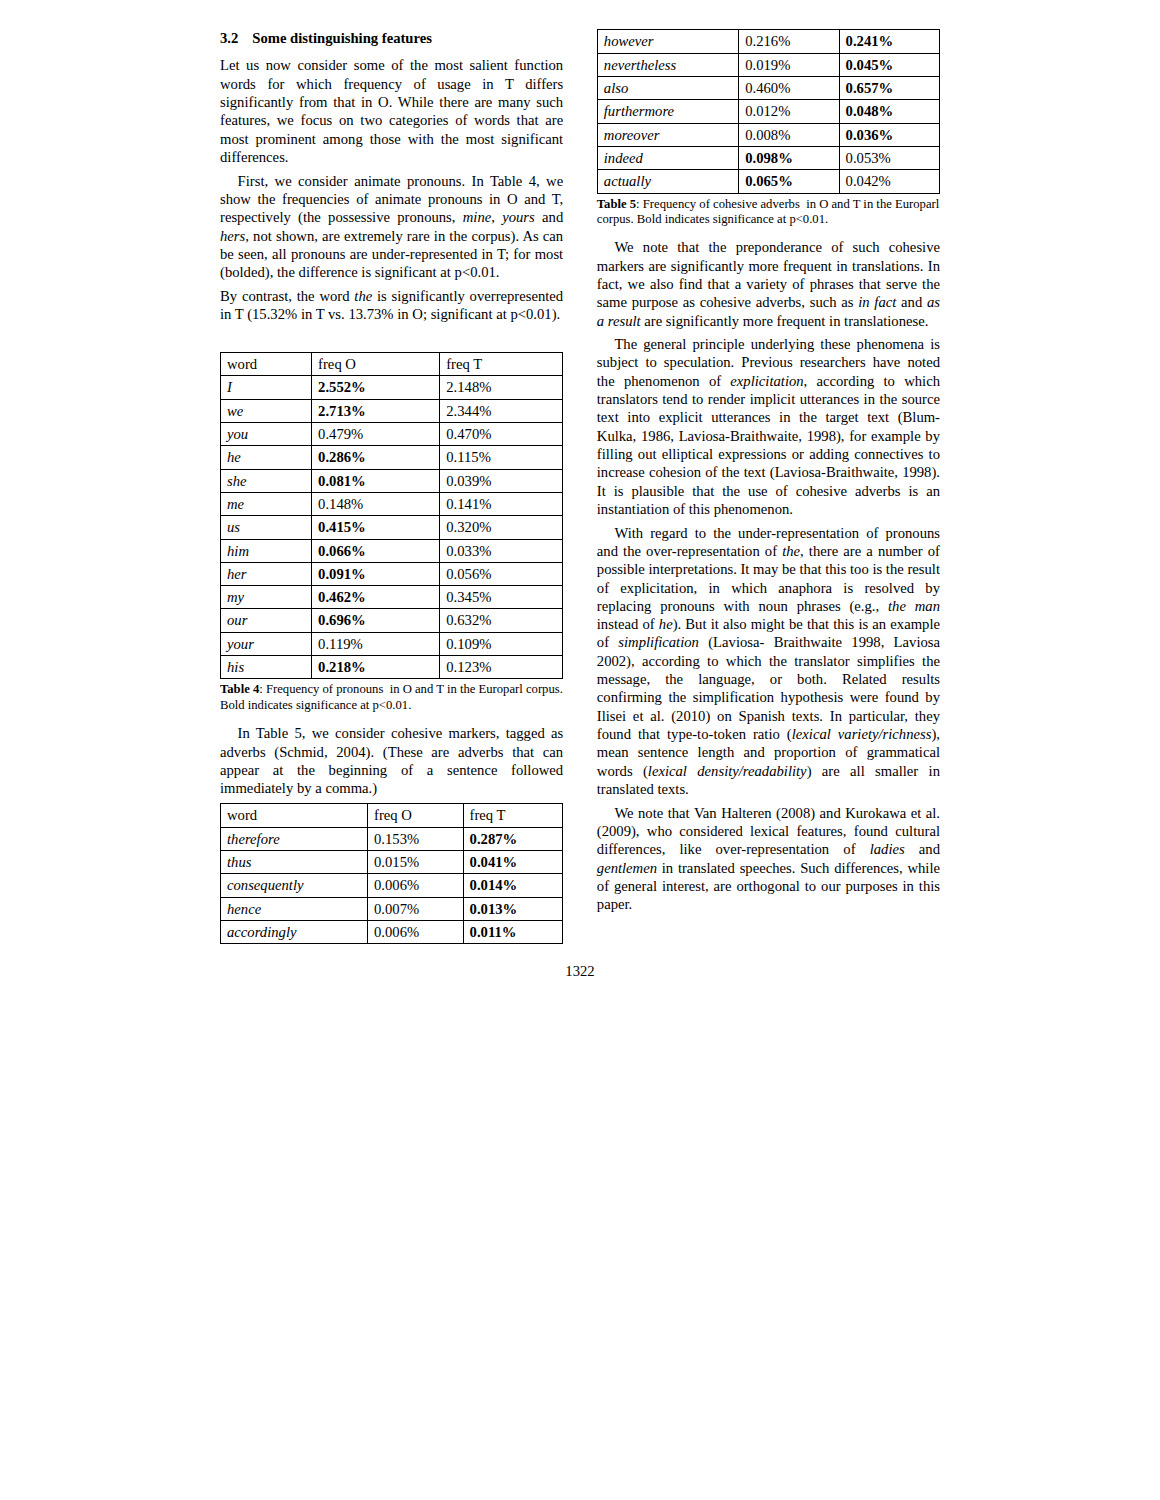3.2 Some distinguishing features
Let us now consider some of the most salient function words for which frequency of usage in T differs significantly from that in O. While there are many such features, we focus on two categories of words that are most prominent among those with the most significant differences.
First, we consider animate pronouns. In Table 4, we show the frequencies of animate pronouns in O and T, respectively (the possessive pronouns, mine, yours and hers, not shown, are extremely rare in the corpus). As can be seen, all pronouns are under-represented in T; for most (bolded), the difference is significant at p<0.01.
By contrast, the word the is significantly overrepresented in T (15.32% in T vs. 13.73% in O; significant at p<0.01).
| word | freq O | freq T |
| I | 2.552% | 2.148% |
| we | 2.713% | 2.344% |
| you | 0.479% | 0.470% |
| he | 0.286% | 0.115% |
| she | 0.081% | 0.039% |
| me | 0.148% | 0.141% |
| us | 0.415% | 0.320% |
| him | 0.066% | 0.033% |
| her | 0.091% | 0.056% |
| my | 0.462% | 0.345% |
| our | 0.696% | 0.632% |
| your | 0.119% | 0.109% |
| his | 0.218% | 0.123% |
Table 4: Frequency of pronouns in O and T in the Europarl corpus. Bold indicates significance at p<0.01.
In Table 5, we consider cohesive markers, tagged as adverbs (Schmid, 2004). (These are adverbs that can appear at the beginning of a sentence followed immediately by a comma.)
| word | freq O | freq T |
| therefore | 0.153% | 0.287% |
| thus | 0.015% | 0.041% |
| consequently | 0.006% | 0.014% |
| hence | 0.007% | 0.013% |
| accordingly | 0.006% | 0.011% |
| however | 0.216% | 0.241% |
| nevertheless | 0.019% | 0.045% |
| also | 0.460% | 0.657% |
| furthermore | 0.012% | 0.048% |
| moreover | 0.008% | 0.036% |
| indeed | 0.098% | 0.053% |
| actually | 0.065% | 0.042% |
Table 5: Frequency of cohesive adverbs in O and T in the Europarl corpus. Bold indicates significance at p<0.01.
We note that the preponderance of such cohesive markers are significantly more frequent in translations. In fact, we also find that a variety of phrases that serve the same purpose as cohesive adverbs, such as in fact and as a result are significantly more frequent in translationese.
The general principle underlying these phenomena is subject to speculation. Previous researchers have noted the phenomenon of explicitation, according to which translators tend to render implicit utterances in the source text into explicit utterances in the target text (Blum-Kulka, 1986, Laviosa-Braithwaite, 1998), for example by filling out elliptical expressions or adding connectives to increase cohesion of the text (Laviosa-Braithwaite, 1998). It is plausible that the use of cohesive adverbs is an instantiation of this phenomenon.
With regard to the under-representation of pronouns and the over-representation of the, there are a number of possible interpretations. It may be that this too is the result of explicitation, in which anaphora is resolved by replacing pronouns with noun phrases (e.g., the man instead of he). But it also might be that this is an example of simplification (Laviosa- Braithwaite 1998, Laviosa 2002), according to which the translator simplifies the message, the language, or both. Related results confirming the simplification hypothesis were found by Ilisei et al. (2010) on Spanish texts. In particular, they found that type-to-token ratio (lexical variety/richness), mean sentence length and proportion of grammatical words (lexical density/readability) are all smaller in translated texts.
We note that Van Halteren (2008) and Kurokawa et al. (2009), who considered lexical features, found cultural differences, like over-representation of ladies and gentlemen in translated speeches. Such differences, while of general interest, are orthogonal to our purposes in this paper.
1322